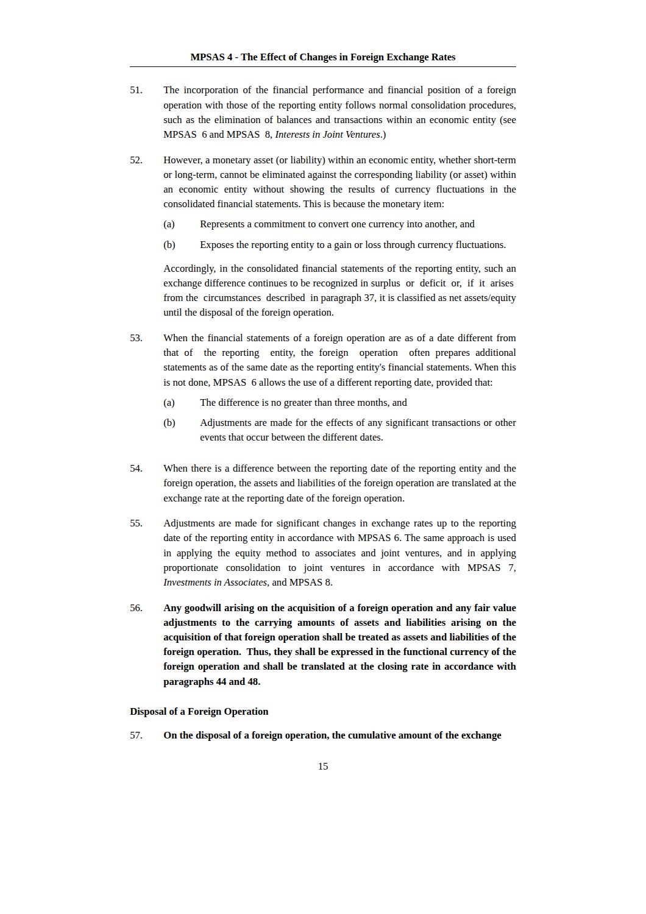MPSAS 4 - The Effect of Changes in Foreign Exchange Rates
51.
The incorporation of the financial performance and financial position of a foreign operation with those of the reporting entity follows normal consolidation procedures, such as the elimination of balances and transactions within an economic entity (see MPSAS 6 and MPSAS 8, Interests in Joint Ventures.)
52.
However, a monetary asset (or liability) within an economic entity, whether short-term or long-term, cannot be eliminated against the corresponding liability (or asset) within an economic entity without showing the results of currency fluctuations in the consolidated financial statements. This is because the monetary item:
(a)
Represents a commitment to convert one currency into another, and
(b)
Exposes the reporting entity to a gain or loss through currency fluctuations.
Accordingly, in the consolidated financial statements of the reporting entity, such an exchange difference continues to be recognized in surplus or deficit or, if it arises from the circumstances described in paragraph 37, it is classified as net assets/equity until the disposal of the foreign operation.
53.
When the financial statements of a foreign operation are as of a date different from that of the reporting entity, the foreign operation often prepares additional statements as of the same date as the reporting entity's financial statements. When this is not done, MPSAS 6 allows the use of a different reporting date, provided that:
(a)
The difference is no greater than three months, and
(b)
Adjustments are made for the effects of any significant transactions or other events that occur between the different dates.
54.
When there is a difference between the reporting date of the reporting entity and the foreign operation, the assets and liabilities of the foreign operation are translated at the exchange rate at the reporting date of the foreign operation.
55.
Adjustments are made for significant changes in exchange rates up to the reporting date of the reporting entity in accordance with MPSAS 6. The same approach is used in applying the equity method to associates and joint ventures, and in applying proportionate consolidation to joint ventures in accordance with MPSAS 7, Investments in Associates, and MPSAS 8.
56.
Any goodwill arising on the acquisition of a foreign operation and any fair value adjustments to the carrying amounts of assets and liabilities arising on the acquisition of that foreign operation shall be treated as assets and liabilities of the foreign operation. Thus, they shall be expressed in the functional currency of the foreign operation and shall be translated at the closing rate in accordance with paragraphs 44 and 48.
Disposal of a Foreign Operation
57.
On the disposal of a foreign operation, the cumulative amount of the exchange
15